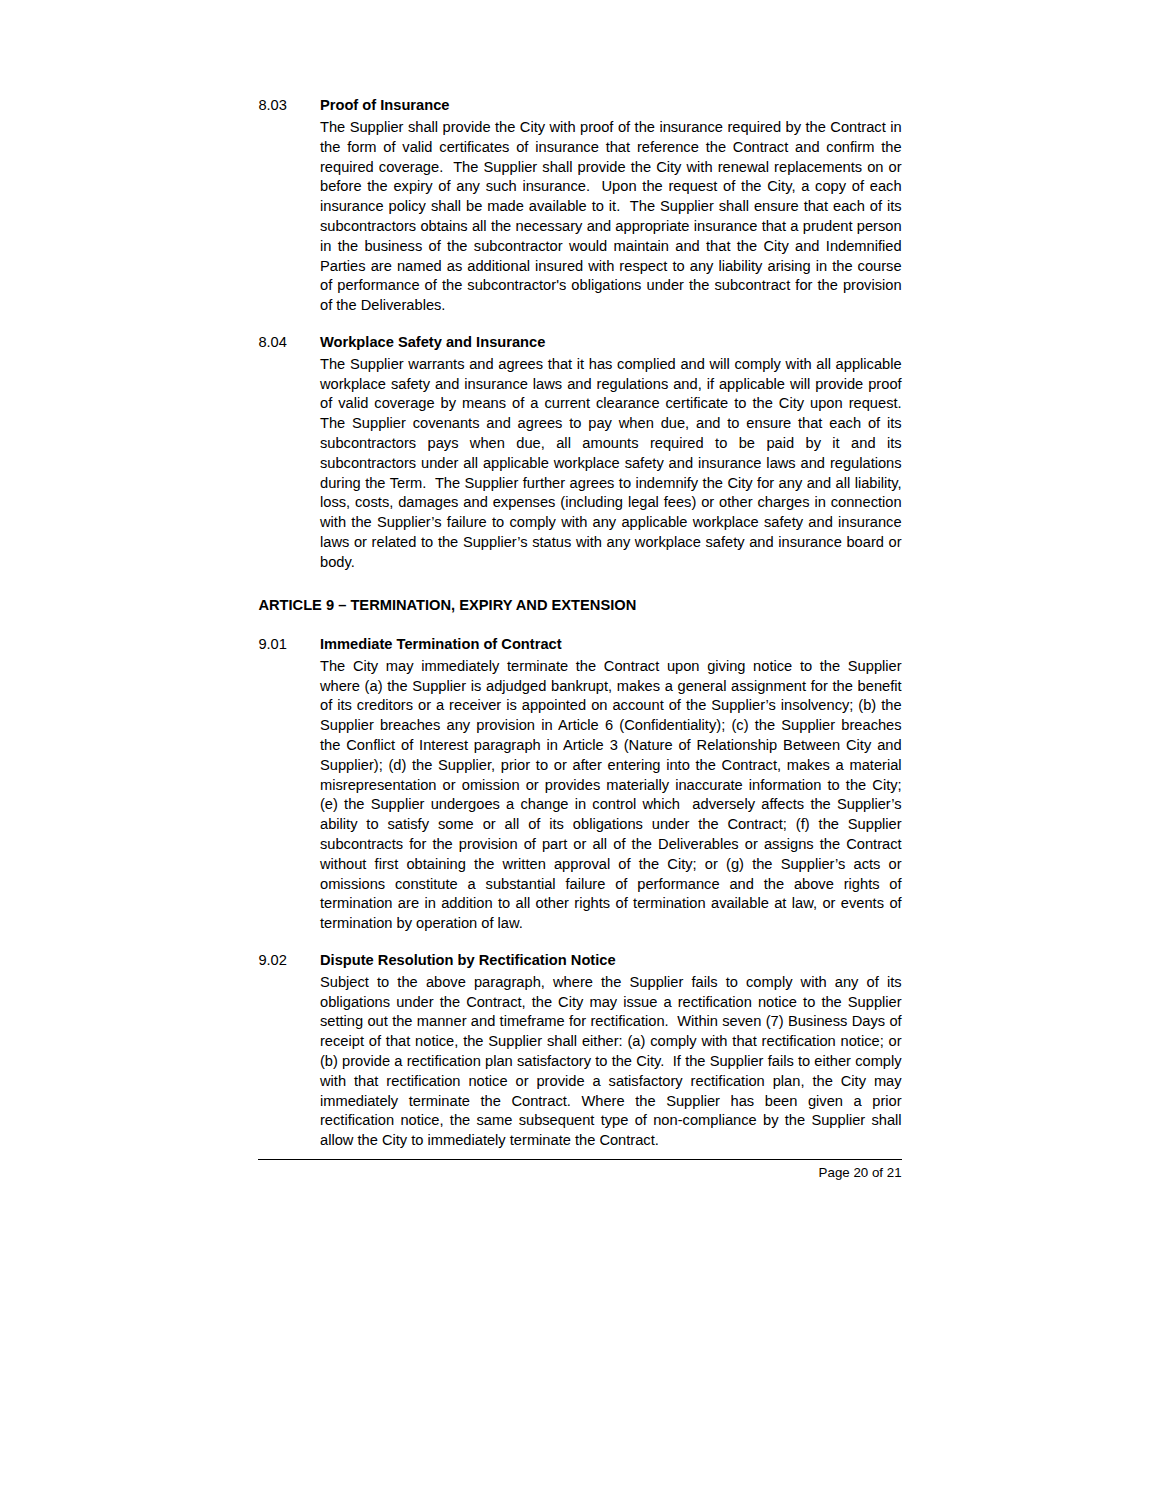8.03
Proof of Insurance
The Supplier shall provide the City with proof of the insurance required by the Contract in the form of valid certificates of insurance that reference the Contract and confirm the required coverage. The Supplier shall provide the City with renewal replacements on or before the expiry of any such insurance. Upon the request of the City, a copy of each insurance policy shall be made available to it. The Supplier shall ensure that each of its subcontractors obtains all the necessary and appropriate insurance that a prudent person in the business of the subcontractor would maintain and that the City and Indemnified Parties are named as additional insured with respect to any liability arising in the course of performance of the subcontractor's obligations under the subcontract for the provision of the Deliverables.
8.04
Workplace Safety and Insurance
The Supplier warrants and agrees that it has complied and will comply with all applicable workplace safety and insurance laws and regulations and, if applicable will provide proof of valid coverage by means of a current clearance certificate to the City upon request. The Supplier covenants and agrees to pay when due, and to ensure that each of its subcontractors pays when due, all amounts required to be paid by it and its subcontractors under all applicable workplace safety and insurance laws and regulations during the Term. The Supplier further agrees to indemnify the City for any and all liability, loss, costs, damages and expenses (including legal fees) or other charges in connection with the Supplier’s failure to comply with any applicable workplace safety and insurance laws or related to the Supplier’s status with any workplace safety and insurance board or body.
ARTICLE 9 – TERMINATION, EXPIRY AND EXTENSION
9.01
Immediate Termination of Contract
The City may immediately terminate the Contract upon giving notice to the Supplier where (a) the Supplier is adjudged bankrupt, makes a general assignment for the benefit of its creditors or a receiver is appointed on account of the Supplier’s insolvency; (b) the Supplier breaches any provision in Article 6 (Confidentiality); (c) the Supplier breaches the Conflict of Interest paragraph in Article 3 (Nature of Relationship Between City and Supplier); (d) the Supplier, prior to or after entering into the Contract, makes a material misrepresentation or omission or provides materially inaccurate information to the City; (e) the Supplier undergoes a change in control which adversely affects the Supplier’s ability to satisfy some or all of its obligations under the Contract; (f) the Supplier subcontracts for the provision of part or all of the Deliverables or assigns the Contract without first obtaining the written approval of the City; or (g) the Supplier’s acts or omissions constitute a substantial failure of performance and the above rights of termination are in addition to all other rights of termination available at law, or events of termination by operation of law.
9.02
Dispute Resolution by Rectification Notice
Subject to the above paragraph, where the Supplier fails to comply with any of its obligations under the Contract, the City may issue a rectification notice to the Supplier setting out the manner and timeframe for rectification. Within seven (7) Business Days of receipt of that notice, the Supplier shall either: (a) comply with that rectification notice; or (b) provide a rectification plan satisfactory to the City. If the Supplier fails to either comply with that rectification notice or provide a satisfactory rectification plan, the City may immediately terminate the Contract. Where the Supplier has been given a prior rectification notice, the same subsequent type of non-compliance by the Supplier shall allow the City to immediately terminate the Contract.
Page 20 of 21